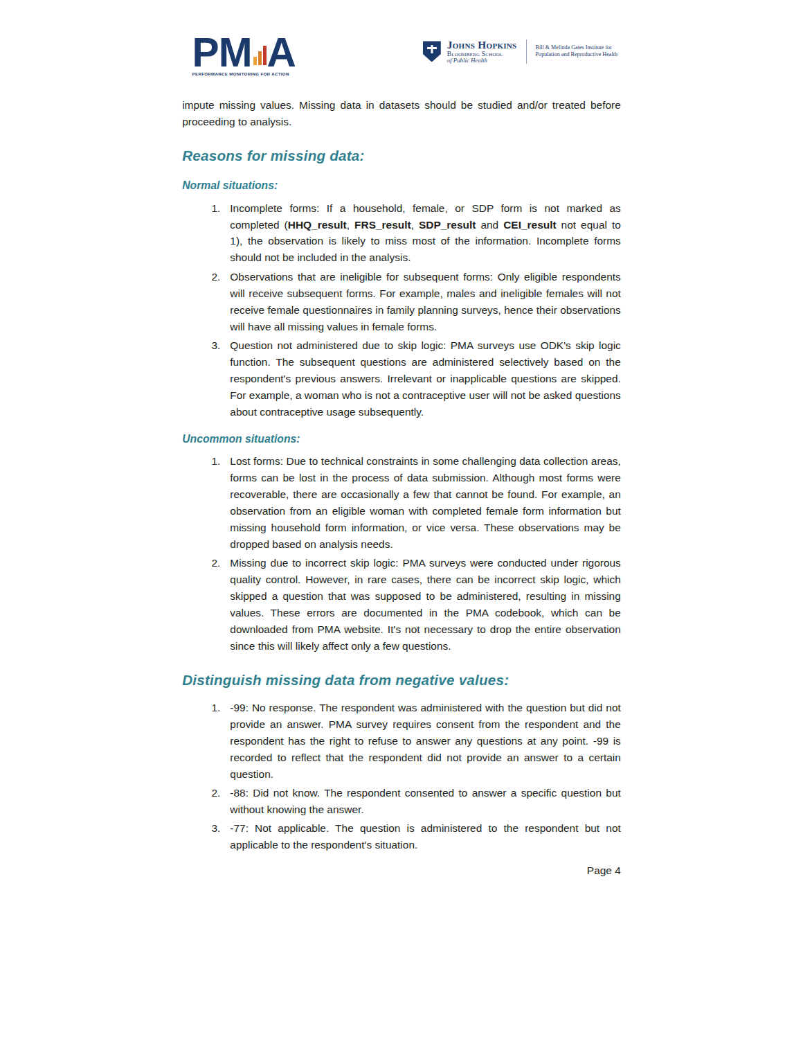PM A
Performance Monitoring for Action
Johns Hopkins
Bloomberg School
of Public Health
Bill & Melinda Gates Institute for
Population and Reproductive Health
impute missing values. Missing data in datasets should be studied and/or treated before proceeding to analysis.
Reasons for missing data:
Normal situations:
Incomplete forms: If a household, female, or SDP form is not marked as completed (HHQ_result, FRS_result, SDP_result and CEI_result not equal to 1), the observation is likely to miss most of the information. Incomplete forms should not be included in the analysis.
Observations that are ineligible for subsequent forms: Only eligible respondents will receive subsequent forms. For example, males and ineligible females will not receive female questionnaires in family planning surveys, hence their observations will have all missing values in female forms.
Question not administered due to skip logic: PMA surveys use ODK's skip logic function. The subsequent questions are administered selectively based on the respondent's previous answers. Irrelevant or inapplicable questions are skipped. For example, a woman who is not a contraceptive user will not be asked questions about contraceptive usage subsequently.
Uncommon situations:
Lost forms: Due to technical constraints in some challenging data collection areas, forms can be lost in the process of data submission. Although most forms were recoverable, there are occasionally a few that cannot be found. For example, an observation from an eligible woman with completed female form information but missing household form information, or vice versa. These observations may be dropped based on analysis needs.
Missing due to incorrect skip logic: PMA surveys were conducted under rigorous quality control. However, in rare cases, there can be incorrect skip logic, which skipped a question that was supposed to be administered, resulting in missing values. These errors are documented in the PMA codebook, which can be downloaded from PMA website. It's not necessary to drop the entire observation since this will likely affect only a few questions.
Distinguish missing data from negative values:
-99: No response. The respondent was administered with the question but did not provide an answer. PMA survey requires consent from the respondent and the respondent has the right to refuse to answer any questions at any point. -99 is recorded to reflect that the respondent did not provide an answer to a certain question.
-88: Did not know. The respondent consented to answer a specific question but without knowing the answer.
-77: Not applicable. The question is administered to the respondent but not applicable to the respondent's situation.
Page 4